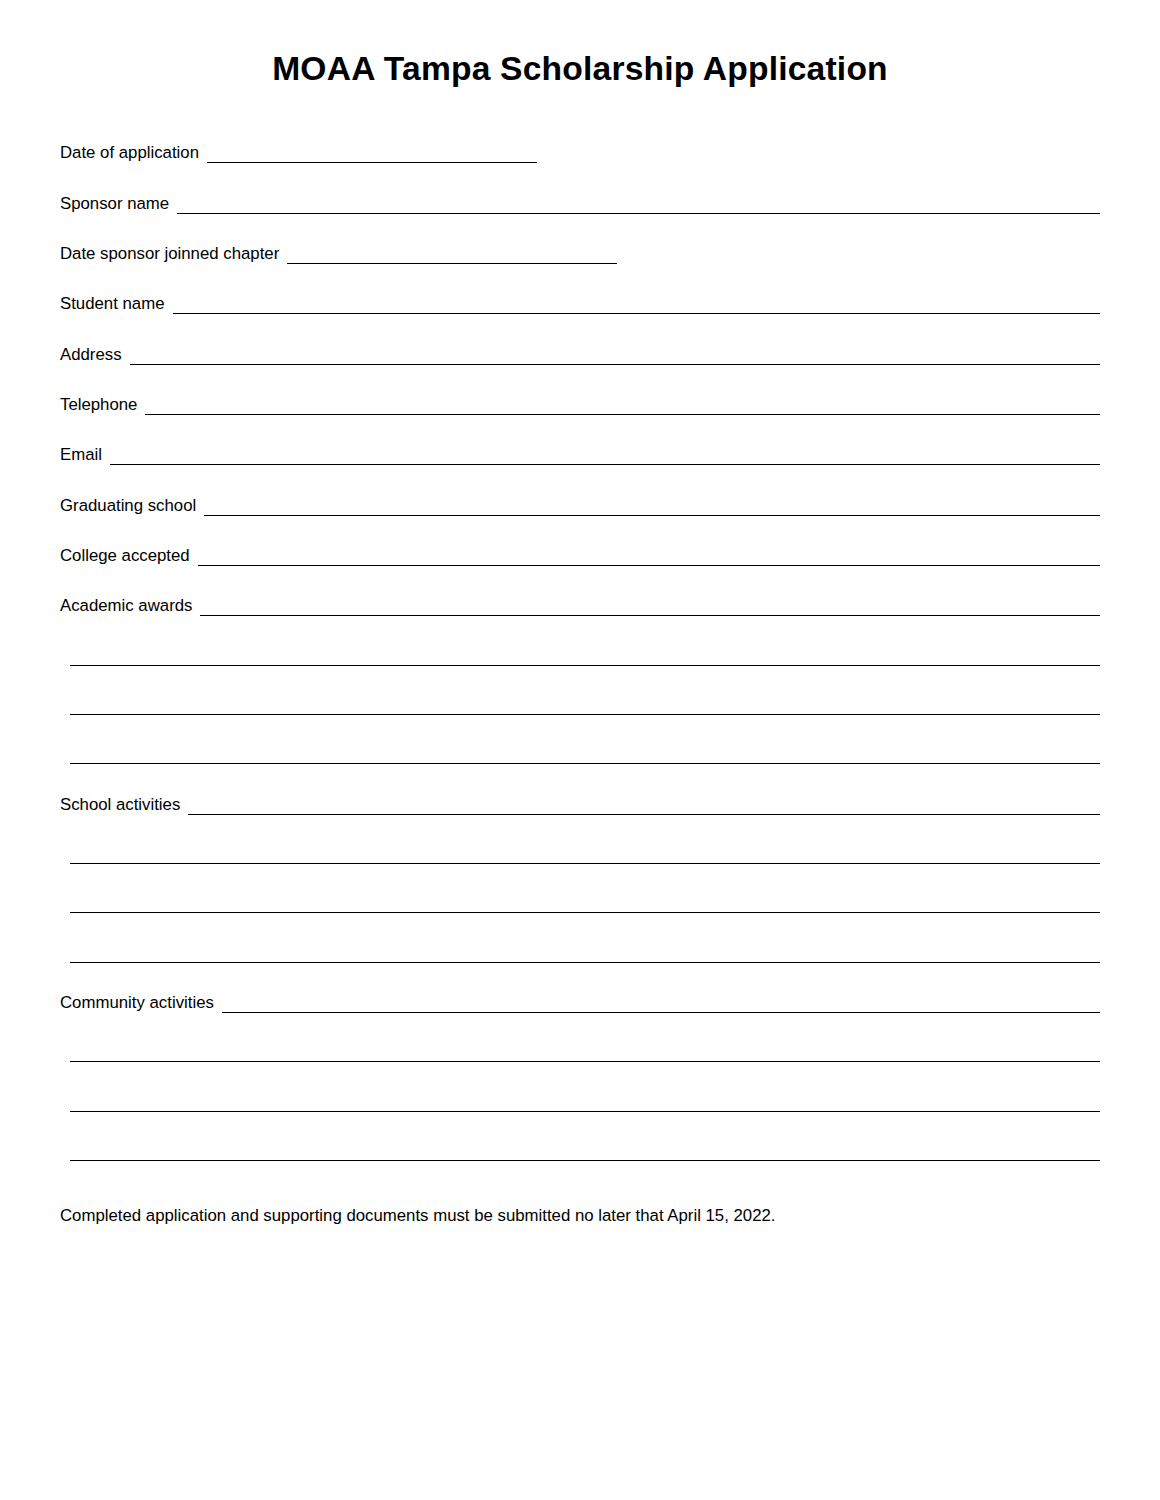MOAA Tampa Scholarship Application
Date of application
Sponsor name
Date sponsor joinned chapter
Student name
Address
Telephone
Email
Graduating school
College accepted
Academic awards
School activities
Community activities
Completed application and supporting documents must be submitted no later that April 15, 2022.